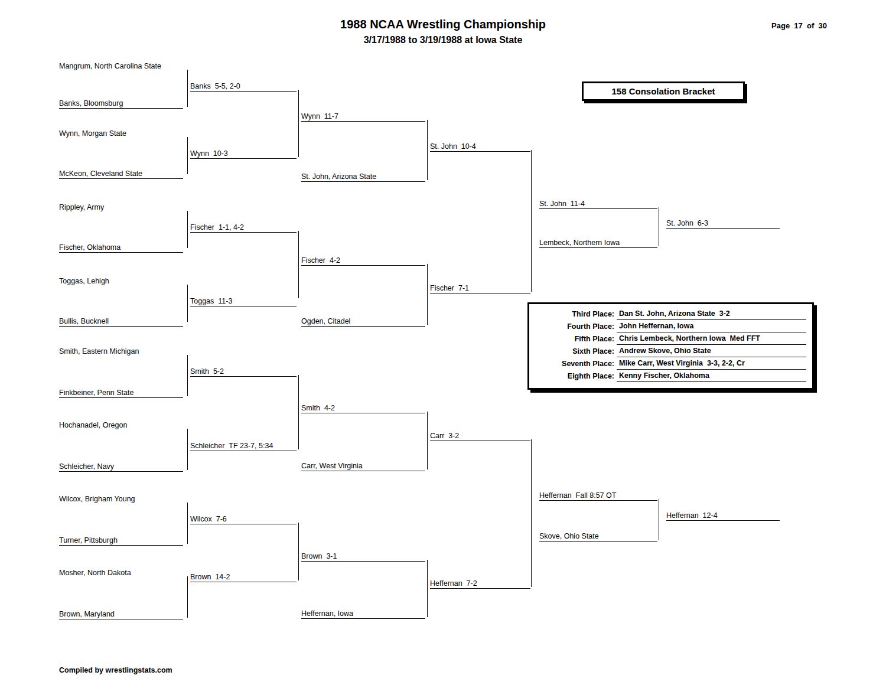Page 17 of 30
1988 NCAA Wrestling Championship
3/17/1988 to 3/19/1988 at Iowa State
158 Consolation Bracket
Mangrum, North Carolina State
Banks, Bloomsburg
Wynn, Morgan State
McKeon, Cleveland State
Rippley, Army
Fischer, Oklahoma
Toggas, Lehigh
Bullis, Bucknell
Smith, Eastern Michigan
Finkbeiner, Penn State
Hochanadel, Oregon
Schleicher, Navy
Wilcox, Brigham Young
Turner, Pittsburgh
Mosher, North Dakota
Brown, Maryland
Banks 5-5, 2-0
Wynn 10-3
Fischer 1-1, 4-2
Toggas 11-3
Smith 5-2
Schleicher TF 23-7, 5:34
Wilcox 7-6
Brown 14-2
Wynn 11-7
St. John, Arizona State
Fischer 4-2
Ogden, Citadel
Smith 4-2
Carr, West Virginia
Brown 3-1
Heffernan, Iowa
St. John 10-4
Fischer 7-1
Carr 3-2
Heffernan 7-2
St. John 11-4
Lembeck, Northern Iowa
Heffernan Fall 8:57 OT
Skove, Ohio State
St. John 6-3
Heffernan 12-4
| Third Place: | Dan St. John, Arizona State 3-2 |
| Fourth Place: | John Heffernan, Iowa |
| Fifth Place: | Chris Lembeck, Northern Iowa Med FFT |
| Sixth Place: | Andrew Skove, Ohio State |
| Seventh Place: | Mike Carr, West Virginia 3-3, 2-2, Cr |
| Eighth Place: | Kenny Fischer, Oklahoma |
Compiled by wrestlingstats.com